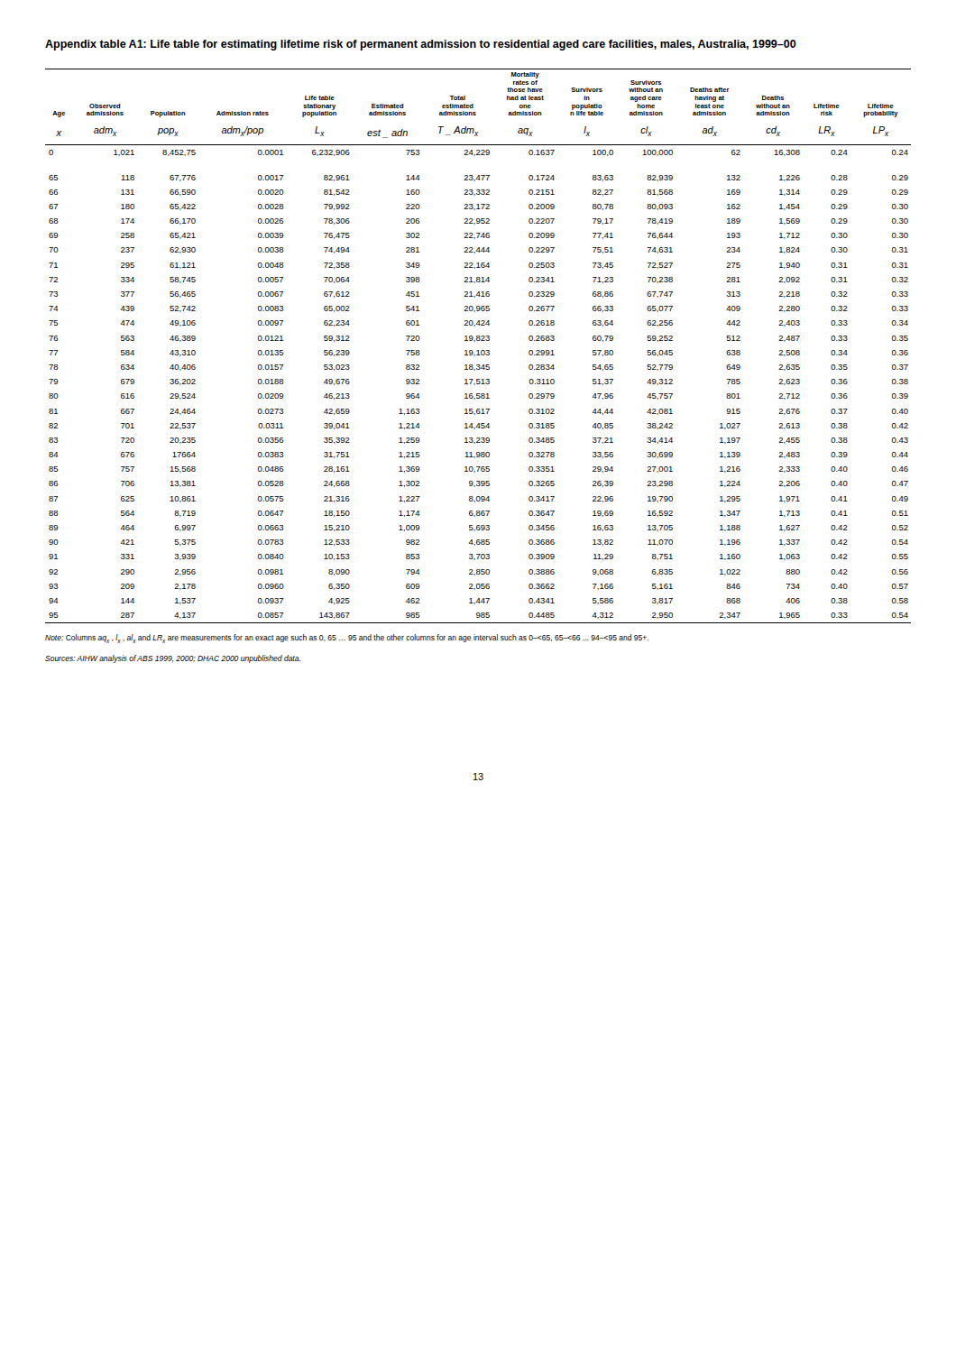Appendix table A1: Life table for estimating lifetime risk of permanent admission to residential aged care facilities, males, Australia, 1999–00
| Age | Observed admissions | Population | Admission rates | Life table stationary population | Estimated admissions | Total estimated admissions | Mortality rates of those have had at least one admission | Survivors in populatio n life table | Survivors without an aged care home admission | Deaths after having at least one admission | Deaths without an admission | Lifetime risk | Lifetime probability |
| --- | --- | --- | --- | --- | --- | --- | --- | --- | --- | --- | --- | --- | --- |
| x | adm x | pop x | adm x /pop | L x | est _ adn | T _ Adm x | aq x | l x | cl x | ad x | cd x | LR x | LP x |
| 0 | 1,021 | 8,452,75 | 0.0001 | 6,232,906 | 753 | 24,229 | 0.1637 | 100,0 | 100,000 | 62 | 16,308 | 0.24 | 0.24 |
| 65 | 118 | 67,776 | 0.0017 | 82,961 | 144 | 23,477 | 0.1724 | 83,63 | 82,939 | 132 | 1,226 | 0.28 | 0.29 |
| 66 | 131 | 66,590 | 0.0020 | 81,542 | 160 | 23,332 | 0.2151 | 82,27 | 81,568 | 169 | 1,314 | 0.29 | 0.29 |
| 67 | 180 | 65,422 | 0.0028 | 79,992 | 220 | 23,172 | 0.2009 | 80,78 | 80,093 | 162 | 1,454 | 0.29 | 0.30 |
| 68 | 174 | 66,170 | 0.0026 | 78,306 | 206 | 22,952 | 0.2207 | 79,17 | 78,419 | 189 | 1,569 | 0.29 | 0.30 |
| 69 | 258 | 65,421 | 0.0039 | 76,475 | 302 | 22,746 | 0.2099 | 77,41 | 76,644 | 193 | 1,712 | 0.30 | 0.30 |
| 70 | 237 | 62,930 | 0.0038 | 74,494 | 281 | 22,444 | 0.2297 | 75,51 | 74,631 | 234 | 1,824 | 0.30 | 0.31 |
| 71 | 295 | 61,121 | 0.0048 | 72,358 | 349 | 22,164 | 0.2503 | 73,45 | 72,527 | 275 | 1,940 | 0.31 | 0.31 |
| 72 | 334 | 58,745 | 0.0057 | 70,064 | 398 | 21,814 | 0.2341 | 71,23 | 70,238 | 281 | 2,092 | 0.31 | 0.32 |
| 73 | 377 | 56,465 | 0.0067 | 67,612 | 451 | 21,416 | 0.2329 | 68,86 | 67,747 | 313 | 2,218 | 0.32 | 0.33 |
| 74 | 439 | 52,742 | 0.0083 | 65,002 | 541 | 20,965 | 0.2677 | 66,33 | 65,077 | 409 | 2,280 | 0.32 | 0.33 |
| 75 | 474 | 49,106 | 0.0097 | 62,234 | 601 | 20,424 | 0.2618 | 63,64 | 62,256 | 442 | 2,403 | 0.33 | 0.34 |
| 76 | 563 | 46,389 | 0.0121 | 59,312 | 720 | 19,823 | 0.2683 | 60,79 | 59,252 | 512 | 2,487 | 0.33 | 0.35 |
| 77 | 584 | 43,310 | 0.0135 | 56,239 | 758 | 19,103 | 0.2991 | 57,80 | 56,045 | 638 | 2,508 | 0.34 | 0.36 |
| 78 | 634 | 40,406 | 0.0157 | 53,023 | 832 | 18,345 | 0.2834 | 54,65 | 52,779 | 649 | 2,635 | 0.35 | 0.37 |
| 79 | 679 | 36,202 | 0.0188 | 49,676 | 932 | 17,513 | 0.3110 | 51,37 | 49,312 | 785 | 2,623 | 0.36 | 0.38 |
| 80 | 616 | 29,524 | 0.0209 | 46,213 | 964 | 16,581 | 0.2979 | 47,96 | 45,757 | 801 | 2,712 | 0.36 | 0.39 |
| 81 | 667 | 24,464 | 0.0273 | 42,659 | 1,163 | 15,617 | 0.3102 | 44,44 | 42,081 | 915 | 2,676 | 0.37 | 0.40 |
| 82 | 701 | 22,537 | 0.0311 | 39,041 | 1,214 | 14,454 | 0.3185 | 40,85 | 38,242 | 1,027 | 2,613 | 0.38 | 0.42 |
| 83 | 720 | 20,235 | 0.0356 | 35,392 | 1,259 | 13,239 | 0.3485 | 37,21 | 34,414 | 1,197 | 2,455 | 0.38 | 0.43 |
| 84 | 676 | 17664 | 0.0383 | 31,751 | 1,215 | 11,980 | 0.3278 | 33,56 | 30,699 | 1,139 | 2,483 | 0.39 | 0.44 |
| 85 | 757 | 15,568 | 0.0486 | 28,161 | 1,369 | 10,765 | 0.3351 | 29,94 | 27,001 | 1,216 | 2,333 | 0.40 | 0.46 |
| 86 | 706 | 13,381 | 0.0528 | 24,668 | 1,302 | 9,395 | 0.3265 | 26,39 | 23,298 | 1,224 | 2,206 | 0.40 | 0.47 |
| 87 | 625 | 10,861 | 0.0575 | 21,316 | 1,227 | 8,094 | 0.3417 | 22,96 | 19,790 | 1,295 | 1,971 | 0.41 | 0.49 |
| 88 | 564 | 8,719 | 0.0647 | 18,150 | 1,174 | 6,867 | 0.3647 | 19,69 | 16,592 | 1,347 | 1,713 | 0.41 | 0.51 |
| 89 | 464 | 6,997 | 0.0663 | 15,210 | 1,009 | 5,693 | 0.3456 | 16,63 | 13,705 | 1,188 | 1,627 | 0.42 | 0.52 |
| 90 | 421 | 5,375 | 0.0783 | 12,533 | 982 | 4,685 | 0.3686 | 13,82 | 11,070 | 1,196 | 1,337 | 0.42 | 0.54 |
| 91 | 331 | 3,939 | 0.0840 | 10,153 | 853 | 3,703 | 0.3909 | 11,29 | 8,751 | 1,160 | 1,063 | 0.42 | 0.55 |
| 92 | 290 | 2,956 | 0.0981 | 8,090 | 794 | 2,850 | 0.3886 | 9,068 | 6,835 | 1,022 | 880 | 0.42 | 0.56 |
| 93 | 209 | 2,178 | 0.0960 | 6,350 | 609 | 2,056 | 0.3662 | 7,166 | 5,161 | 846 | 734 | 0.40 | 0.57 |
| 94 | 144 | 1,537 | 0.0937 | 4,925 | 462 | 1,447 | 0.4341 | 5,586 | 3,817 | 868 | 406 | 0.38 | 0.58 |
| 95 | 287 | 4,137 | 0.0857 | 143,867 | 985 | 985 | 0.4485 | 4,312 | 2,950 | 2,347 | 1,965 | 0.33 | 0.54 |
Note: Columns aqx , lx , alx and LRx are measurements for an exact age such as 0, 65 … 95 and the other columns for an age interval such as 0–<65, 65–<66 ... 94–<95 and 95+.
Sources: AIHW analysis of ABS 1999, 2000; DHAC 2000 unpublished data.
13